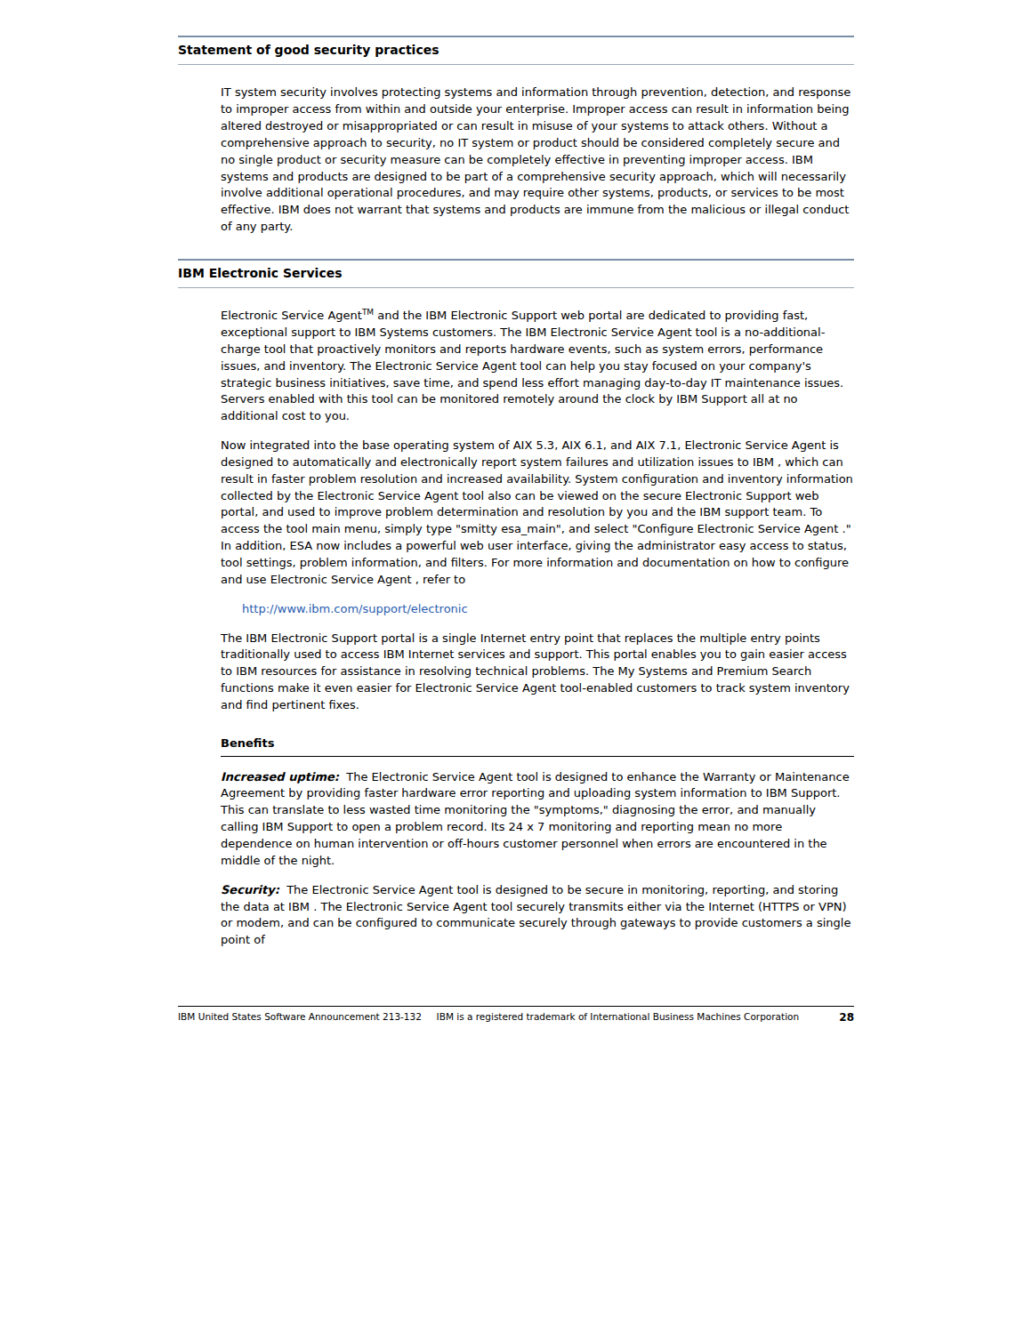Statement of good security practices
IT system security involves protecting systems and information through prevention, detection, and response to improper access from within and outside your enterprise. Improper access can result in information being altered destroyed or misappropriated or can result in misuse of your systems to attack others. Without a comprehensive approach to security, no IT system or product should be considered completely secure and no single product or security measure can be completely effective in preventing improper access. IBM systems and products are designed to be part of a comprehensive security approach, which will necessarily involve additional operational procedures, and may require other systems, products, or services to be most effective. IBM does not warrant that systems and products are immune from the malicious or illegal conduct of any party.
IBM Electronic Services
Electronic Service AgentTM and the IBM Electronic Support web portal are dedicated to providing fast, exceptional support to IBM Systems customers. The IBM Electronic Service Agent tool is a no-additional-charge tool that proactively monitors and reports hardware events, such as system errors, performance issues, and inventory. The Electronic Service Agent tool can help you stay focused on your company's strategic business initiatives, save time, and spend less effort managing day-to-day IT maintenance issues. Servers enabled with this tool can be monitored remotely around the clock by IBM Support all at no additional cost to you.
Now integrated into the base operating system of AIX 5.3, AIX 6.1, and AIX 7.1, Electronic Service Agent is designed to automatically and electronically report system failures and utilization issues to IBM , which can result in faster problem resolution and increased availability. System configuration and inventory information collected by the Electronic Service Agent tool also can be viewed on the secure Electronic Support web portal, and used to improve problem determination and resolution by you and the IBM support team. To access the tool main menu, simply type "smitty esa_main", and select "Configure Electronic Service Agent ." In addition, ESA now includes a powerful web user interface, giving the administrator easy access to status, tool settings, problem information, and filters. For more information and documentation on how to configure and use Electronic Service Agent , refer to
http://www.ibm.com/support/electronic
The IBM Electronic Support portal is a single Internet entry point that replaces the multiple entry points traditionally used to access IBM Internet services and support. This portal enables you to gain easier access to IBM resources for assistance in resolving technical problems. The My Systems and Premium Search functions make it even easier for Electronic Service Agent tool-enabled customers to track system inventory and find pertinent fixes.
Benefits
Increased uptime: The Electronic Service Agent tool is designed to enhance the Warranty or Maintenance Agreement by providing faster hardware error reporting and uploading system information to IBM Support. This can translate to less wasted time monitoring the "symptoms," diagnosing the error, and manually calling IBM Support to open a problem record. Its 24 x 7 monitoring and reporting mean no more dependence on human intervention or off-hours customer personnel when errors are encountered in the middle of the night.
Security: The Electronic Service Agent tool is designed to be secure in monitoring, reporting, and storing the data at IBM . The Electronic Service Agent tool securely transmits either via the Internet (HTTPS or VPN) or modem, and can be configured to communicate securely through gateways to provide customers a single point of
IBM United States Software Announcement 213-132 IBM is a registered trademark of International Business Machines Corporation
28